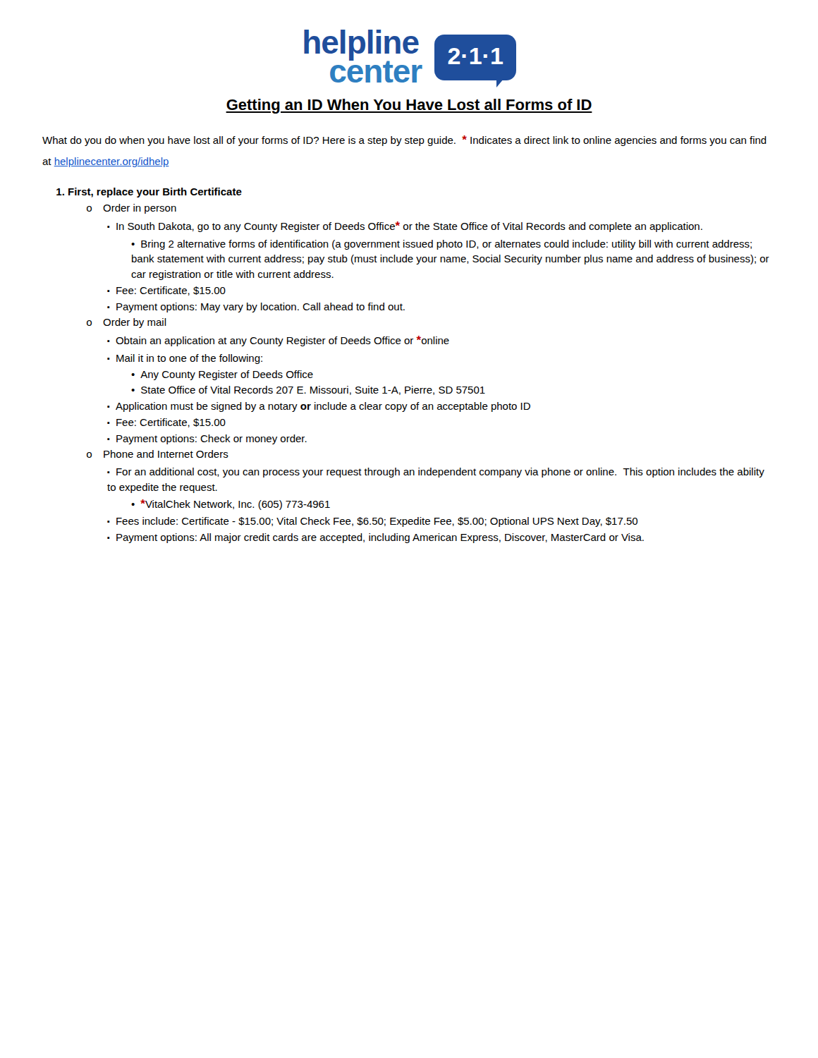helpline center 2·1·1
Getting an ID When You Have Lost all Forms of ID
What do you do when you have lost all of your forms of ID? Here is a step by step guide. * Indicates a direct link to online agencies and forms you can find at helplinecenter.org/idhelp
First, replace your Birth Certificate
Order in person
In South Dakota, go to any County Register of Deeds Office* or the State Office of Vital Records and complete an application.
Bring 2 alternative forms of identification (a government issued photo ID, or alternates could include: utility bill with current address; bank statement with current address; pay stub (must include your name, Social Security number plus name and address of business); or car registration or title with current address.
Fee: Certificate, $15.00
Payment options: May vary by location. Call ahead to find out.
Order by mail
Obtain an application at any County Register of Deeds Office or *online
Mail it in to one of the following:
Any County Register of Deeds Office
State Office of Vital Records 207 E. Missouri, Suite 1-A, Pierre, SD 57501
Application must be signed by a notary or include a clear copy of an acceptable photo ID
Fee: Certificate, $15.00
Payment options: Check or money order.
Phone and Internet Orders
For an additional cost, you can process your request through an independent company via phone or online. This option includes the ability to expedite the request.
*VitalChek Network, Inc. (605) 773-4961
Fees include: Certificate - $15.00; Vital Check Fee, $6.50; Expedite Fee, $5.00; Optional UPS Next Day, $17.50
Payment options: All major credit cards are accepted, including American Express, Discover, MasterCard or Visa.